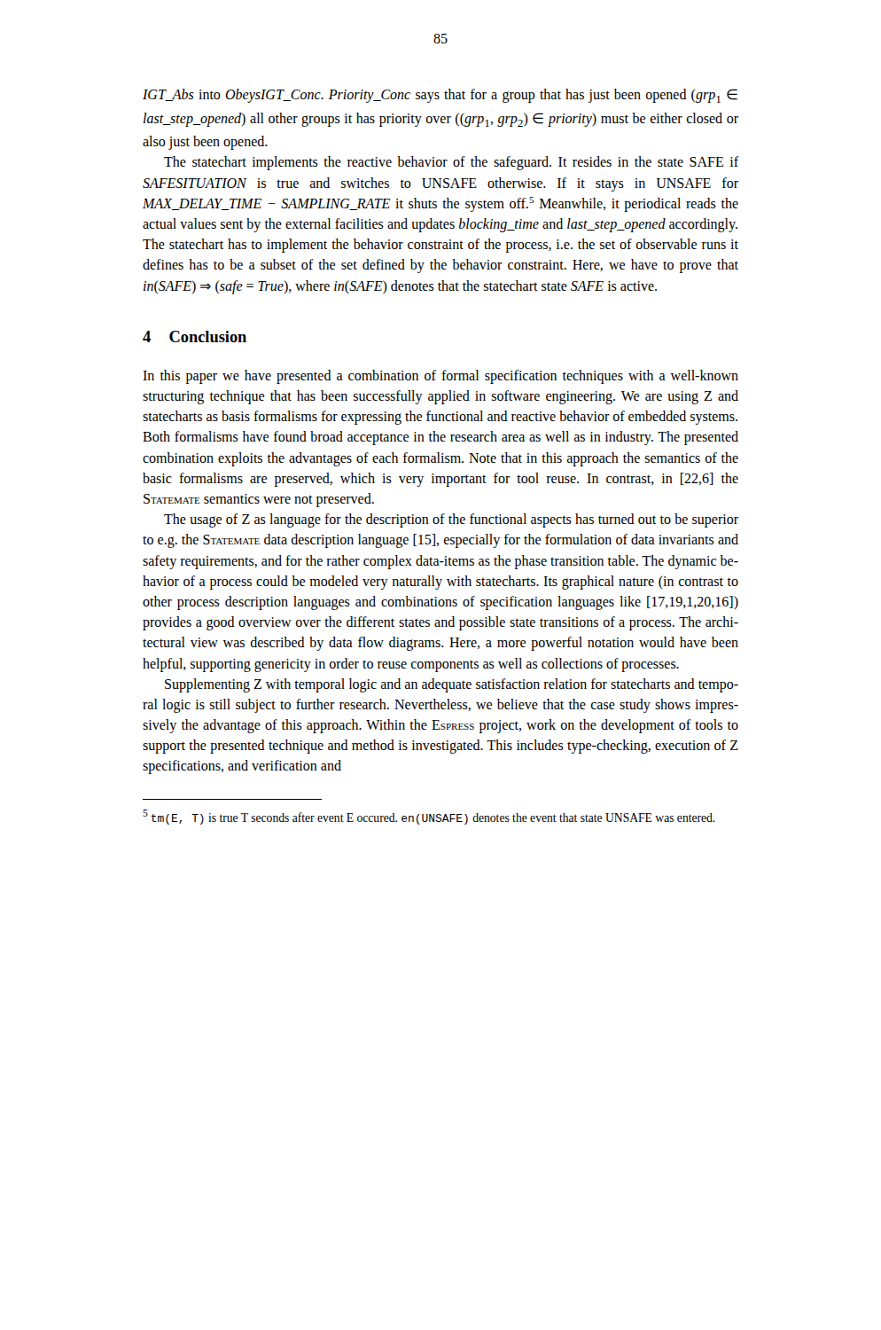85
IGT_Abs into ObeysIGT_Conc. Priority_Conc says that for a group that has just been opened (grp1 ∈ last_step_opened) all other groups it has priority over ((grp1, grp2) ∈ priority) must be either closed or also just been opened.
The statechart implements the reactive behavior of the safeguard. It resides in the state SAFE if SAFESITUATION is true and switches to UNSAFE otherwise. If it stays in UNSAFE for MAX_DELAY_TIME − SAMPLING_RATE it shuts the system off.5 Meanwhile, it periodical reads the actual values sent by the external facilities and updates blocking_time and last_step_opened accordingly. The statechart has to implement the behavior constraint of the process, i.e. the set of observable runs it defines has to be a subset of the set defined by the behavior constraint. Here, we have to prove that in(SAFE) ⇒ (safe = True), where in(SAFE) denotes that the statechart state SAFE is active.
4 Conclusion
In this paper we have presented a combination of formal specification techniques with a well-known structuring technique that has been successfully applied in software engineering. We are using Z and statecharts as basis formalisms for expressing the functional and reactive behavior of embedded systems. Both formalisms have found broad acceptance in the research area as well as in industry. The presented combination exploits the advantages of each formalism. Note that in this approach the semantics of the basic formalisms are preserved, which is very important for tool reuse. In contrast, in [22,6] the Statemate semantics were not preserved.
The usage of Z as language for the description of the functional aspects has turned out to be superior to e.g. the Statemate data description language [15], especially for the formulation of data invariants and safety requirements, and for the rather complex data-items as the phase transition table. The dynamic behavior of a process could be modeled very naturally with statecharts. Its graphical nature (in contrast to other process description languages and combinations of specification languages like [17,19,1,20,16]) provides a good overview over the different states and possible state transitions of a process. The architectural view was described by data flow diagrams. Here, a more powerful notation would have been helpful, supporting genericity in order to reuse components as well as collections of processes.
Supplementing Z with temporal logic and an adequate satisfaction relation for statecharts and temporal logic is still subject to further research. Nevertheless, we believe that the case study shows impressively the advantage of this approach. Within the Espress project, work on the development of tools to support the presented technique and method is investigated. This includes type-checking, execution of Z specifications, and verification and
5 tm(E, T) is true T seconds after event E occured. en(UNSAFE) denotes the event that state UNSAFE was entered.